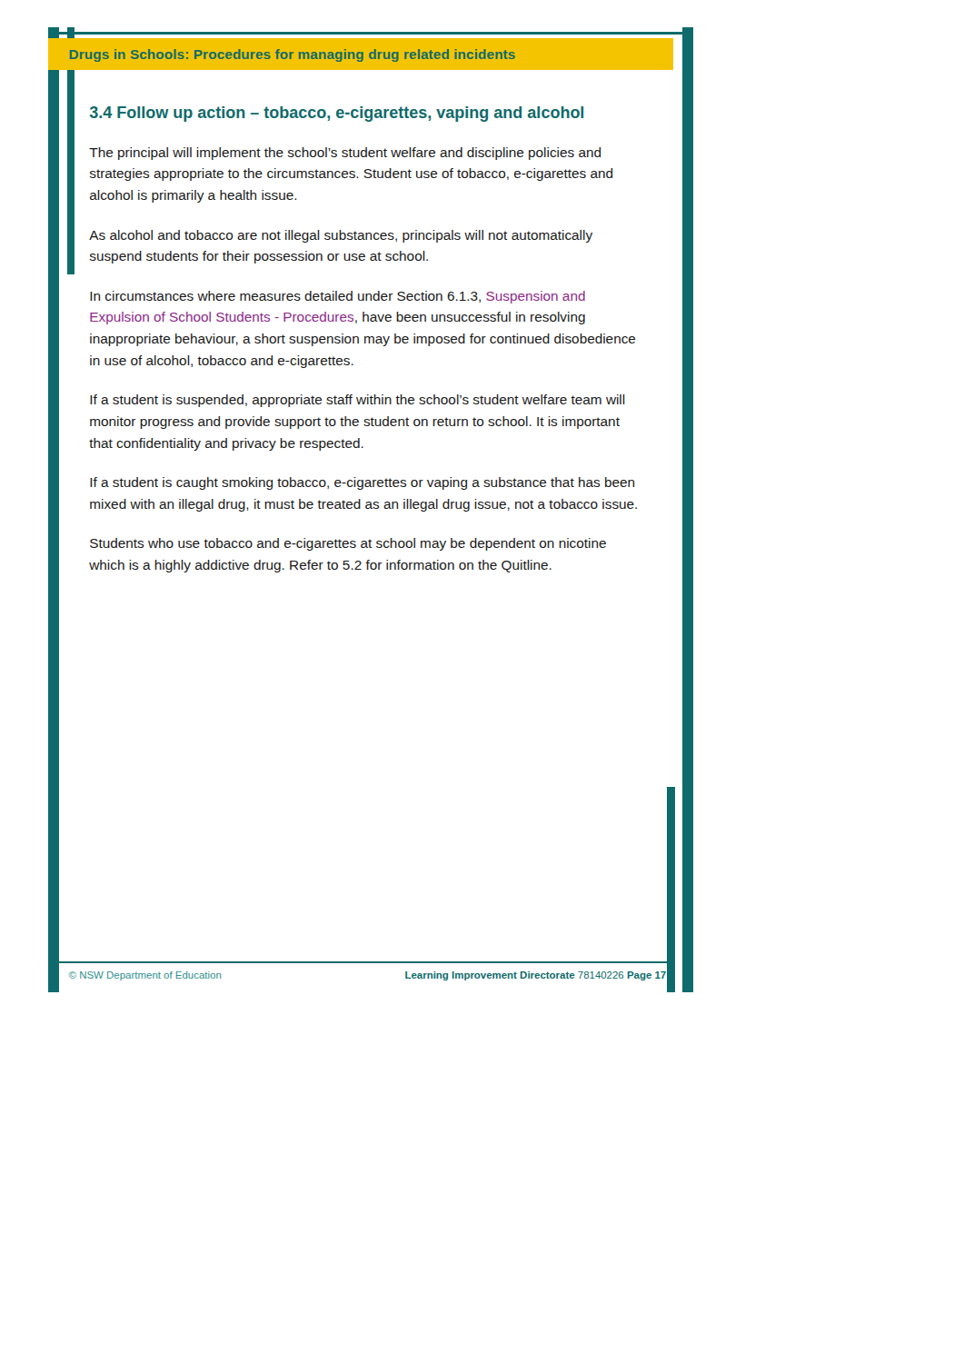Drugs in Schools: Procedures for managing drug related incidents
3.4 Follow up action – tobacco, e-cigarettes, vaping and alcohol
The principal will implement the school’s student welfare and discipline policies and strategies appropriate to the circumstances. Student use of tobacco, e-cigarettes and alcohol is primarily a health issue.
As alcohol and tobacco are not illegal substances, principals will not automatically suspend students for their possession or use at school.
In circumstances where measures detailed under Section 6.1.3, Suspension and Expulsion of School Students - Procedures, have been unsuccessful in resolving inappropriate behaviour, a short suspension may be imposed for continued disobedience in use of alcohol, tobacco and e-cigarettes.
If a student is suspended, appropriate staff within the school’s student welfare team will monitor progress and provide support to the student on return to school. It is important that confidentiality and privacy be respected.
If a student is caught smoking tobacco, e-cigarettes or vaping a substance that has been mixed with an illegal drug, it must be treated as an illegal drug issue, not a tobacco issue.
Students who use tobacco and e-cigarettes at school may be dependent on nicotine which is a highly addictive drug. Refer to 5.2 for information on the Quitline.
© NSW Department of Education
Learning Improvement Directorate 78140226 Page 17